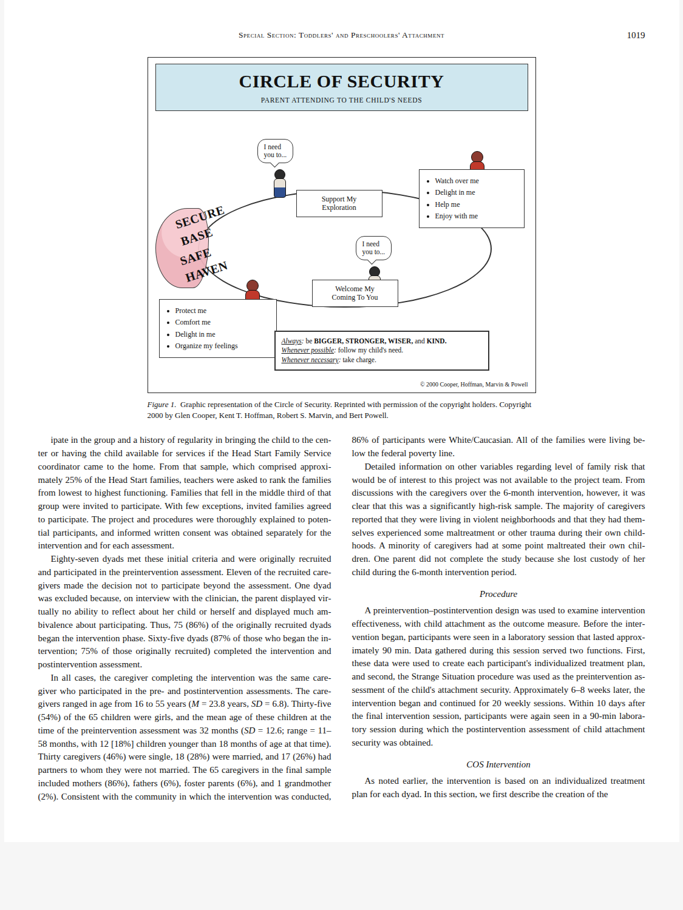Special Section: Toddlers' and Preschoolers' Attachment 1019
CIRCLE OF SECURITY
PARENT ATTENDING TO THE CHILD'S NEEDS
SECURE
BASE
SAFE
HAVEN
I need
you to...
I need
you to...
Support My
Exploration
Welcome My
Coming To You
Watch over me
Delight in me
Help me
Enjoy with me
Protect me
Comfort me
Delight in me
Organize my feelings
Always: be BIGGER, STRONGER, WISER, and KIND.
Whenever possible: follow my child's need.
Whenever necessary: take charge.
© 2000 Cooper, Hoffman, Marvin & Powell
Figure 1. Graphic representation of the Circle of Security. Reprinted with permission of the copyright holders. Copyright 2000 by Glen Cooper, Kent T. Hoffman, Robert S. Marvin, and Bert Powell.
ipate in the group and a history of regularity in bringing the child to the center or having the child available for services if the Head Start Family Service coordinator came to the home. From that sample, which comprised approximately 25% of the Head Start families, teachers were asked to rank the families from lowest to highest functioning. Families that fell in the middle third of that group were invited to participate. With few exceptions, invited families agreed to participate. The project and procedures were thoroughly explained to potential participants, and informed written consent was obtained separately for the intervention and for each assessment.
Eighty-seven dyads met these initial criteria and were originally recruited and participated in the preintervention assessment. Eleven of the recruited caregivers made the decision not to participate beyond the assessment. One dyad was excluded because, on interview with the clinician, the parent displayed virtually no ability to reflect about her child or herself and displayed much ambivalence about participating. Thus, 75 (86%) of the originally recruited dyads began the intervention phase. Sixty-five dyads (87% of those who began the intervention; 75% of those originally recruited) completed the intervention and postintervention assessment.
In all cases, the caregiver completing the intervention was the same caregiver who participated in the pre- and postintervention assessments. The caregivers ranged in age from 16 to 55 years (M = 23.8 years, SD = 6.8). Thirty-five (54%) of the 65 children were girls, and the mean age of these children at the time of the preintervention assessment was 32 months (SD = 12.6; range = 11–58 months, with 12 [18%] children younger than 18 months of age at that time). Thirty caregivers (46%) were single, 18 (28%) were married, and 17 (26%) had partners to whom they were not married. The 65 caregivers in the final sample included mothers (86%), fathers (6%), foster parents (6%), and 1 grandmother (2%). Consistent with the community in which the intervention was conducted, 86% of participants were White/Caucasian. All of the families were living below the federal poverty line.
Detailed information on other variables regarding level of family risk that would be of interest to this project was not available to the project team. From discussions with the caregivers over the 6-month intervention, however, it was clear that this was a significantly high-risk sample. The majority of caregivers reported that they were living in violent neighborhoods and that they had themselves experienced some maltreatment or other trauma during their own childhoods. A minority of caregivers had at some point maltreated their own children. One parent did not complete the study because she lost custody of her child during the 6-month intervention period.
Procedure
A preintervention–postintervention design was used to examine intervention effectiveness, with child attachment as the outcome measure. Before the intervention began, participants were seen in a laboratory session that lasted approximately 90 min. Data gathered during this session served two functions. First, these data were used to create each participant's individualized treatment plan, and second, the Strange Situation procedure was used as the preintervention assessment of the child's attachment security. Approximately 6–8 weeks later, the intervention began and continued for 20 weekly sessions. Within 10 days after the final intervention session, participants were again seen in a 90-min laboratory session during which the postintervention assessment of child attachment security was obtained.
COS Intervention
As noted earlier, the intervention is based on an individualized treatment plan for each dyad. In this section, we first describe the creation of the